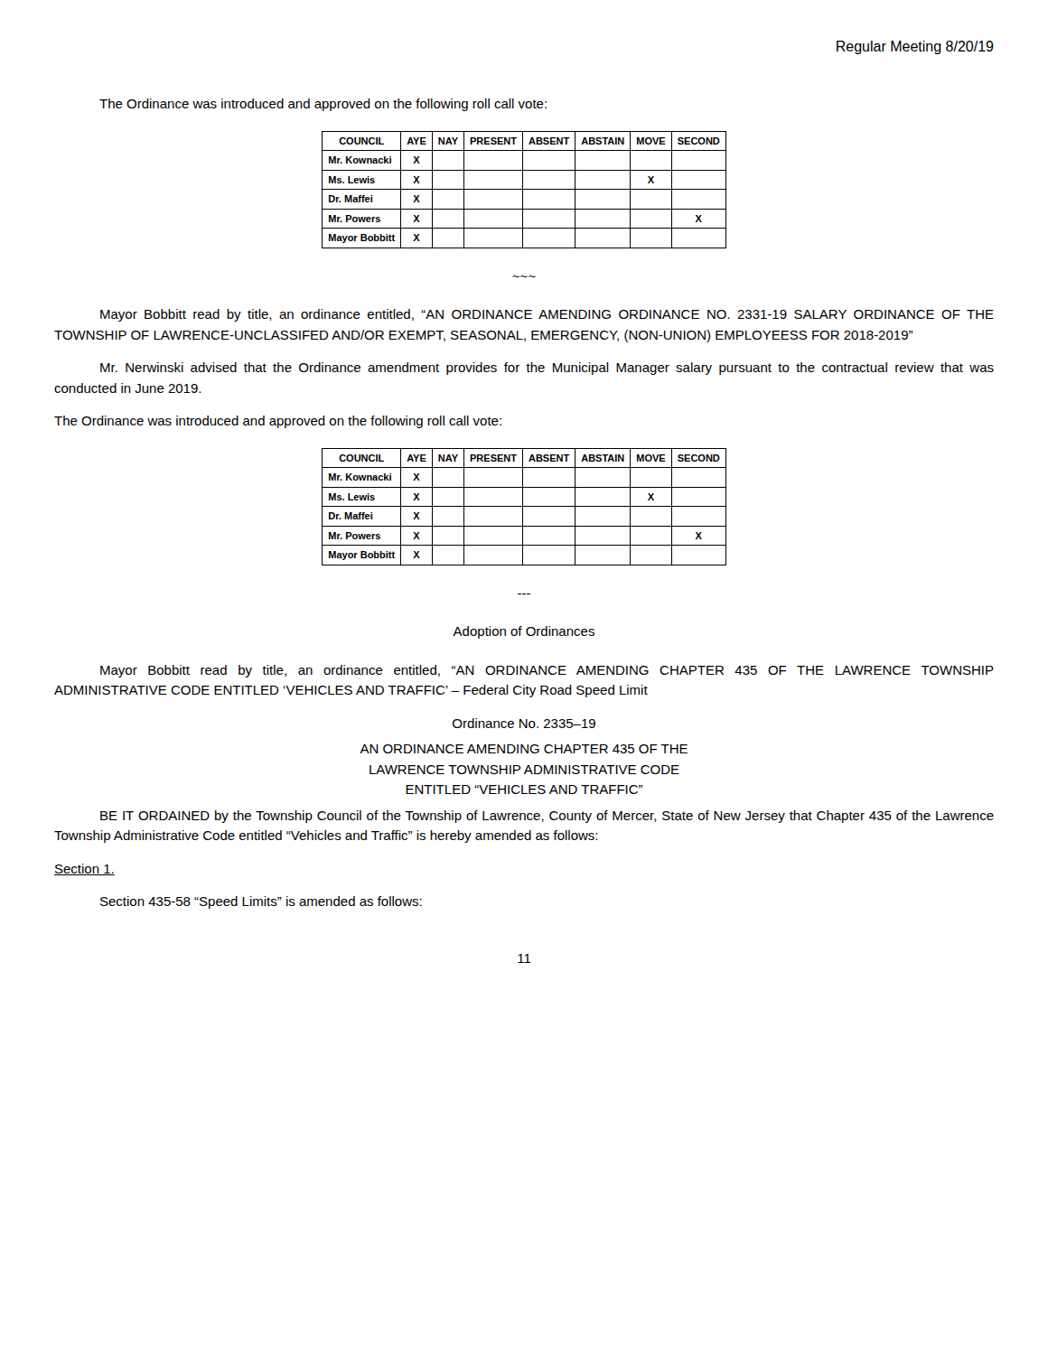Regular Meeting 8/20/19
The Ordinance was introduced and approved on the following roll call vote:
| COUNCIL | AYE | NAY | PRESENT | ABSENT | ABSTAIN | MOVE | SECOND |
| --- | --- | --- | --- | --- | --- | --- | --- |
| Mr. Kownacki | X | | | | | | |
| Ms. Lewis | X | | | | | X | |
| Dr. Maffei | X | | | | | | |
| Mr. Powers | X | | | | | | X |
| Mayor Bobbitt | X | | | | | | |
~~~
Mayor Bobbitt read by title, an ordinance entitled, “AN ORDINANCE AMENDING ORDINANCE NO. 2331-19 SALARY ORDINANCE OF THE TOWNSHIP OF LAWRENCE-UNCLASSIFED AND/OR EXEMPT, SEASONAL, EMERGENCY, (NON-UNION) EMPLOYEESS FOR 2018-2019”
Mr. Nerwinski advised that the Ordinance amendment provides for the Municipal Manager salary pursuant to the contractual review that was conducted in June 2019.
The Ordinance was introduced and approved on the following roll call vote:
| COUNCIL | AYE | NAY | PRESENT | ABSENT | ABSTAIN | MOVE | SECOND |
| --- | --- | --- | --- | --- | --- | --- | --- |
| Mr. Kownacki | X | | | | | | |
| Ms. Lewis | X | | | | | X | |
| Dr. Maffei | X | | | | | | |
| Mr. Powers | X | | | | | | X |
| Mayor Bobbitt | X | | | | | | |
---
Adoption of Ordinances
Mayor Bobbitt read by title, an ordinance entitled, “AN ORDINANCE AMENDING CHAPTER 435 OF THE LAWRENCE TOWNSHIP ADMINISTRATIVE CODE ENTITLED ‘VEHICLES AND TRAFFIC’ – Federal City Road Speed Limit
Ordinance No. 2335–19
AN ORDINANCE AMENDING CHAPTER 435 OF THE
LAWRENCE TOWNSHIP ADMINISTRATIVE CODE
ENTITLED “VEHICLES AND TRAFFIC”
BE IT ORDAINED by the Township Council of the Township of Lawrence, County of Mercer, State of New Jersey that Chapter 435 of the Lawrence Township Administrative Code entitled “Vehicles and Traffic” is hereby amended as follows:
Section 1.
Section 435-58 “Speed Limits” is amended as follows:
11